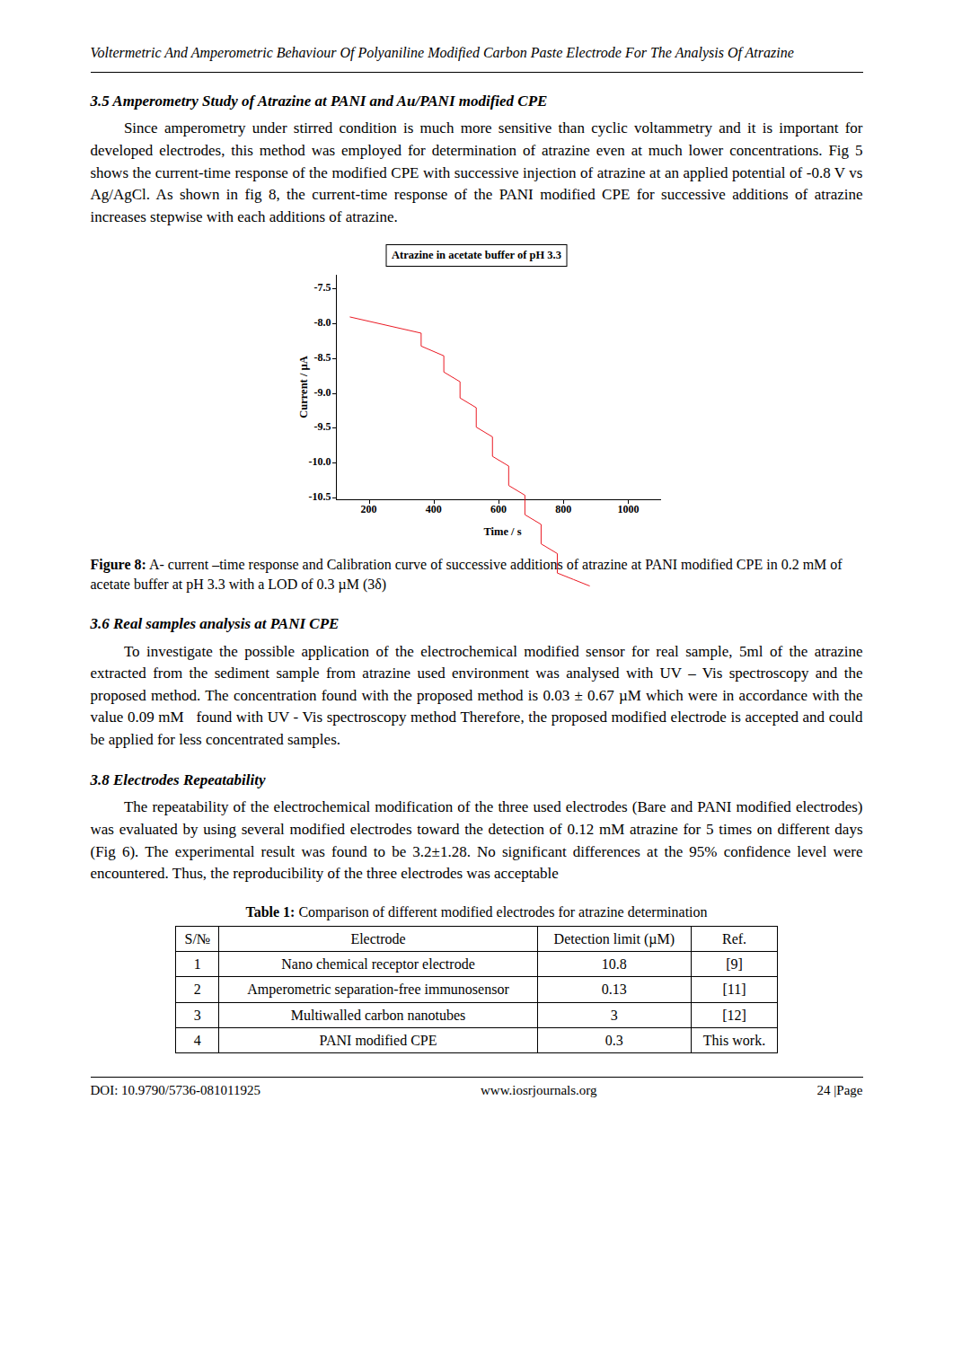Voltermetric And Amperometric Behaviour Of Polyaniline Modified Carbon Paste Electrode For The Analysis Of Atrazine
3.5 Amperometry Study of Atrazine at PANI and Au/PANI modified CPE
Since amperometry under stirred condition is much more sensitive than cyclic voltammetry and it is important for developed electrodes, this method was employed for determination of atrazine even at much lower concentrations. Fig 5 shows the current-time response of the modified CPE with successive injection of atrazine at an applied potential of -0.8 V vs Ag/AgCl. As shown in fig 8, the current-time response of the PANI modified CPE for successive additions of atrazine increases stepwise with each additions of atrazine.
Atrazine in acetate buffer of pH 3.3
Current / µA
-7.5
-8.0
-8.5
-9.0
-9.5
-10.0
-10.5
200
400
600
800
1000
Time / s
Figure 8: A- current –time response and Calibration curve of successive additions of atrazine at PANI modified CPE in 0.2 mM of acetate buffer at pH 3.3 with a LOD of 0.3 µM (3δ)
3.6 Real samples analysis at PANI CPE
To investigate the possible application of the electrochemical modified sensor for real sample, 5ml of the atrazine extracted from the sediment sample from atrazine used environment was analysed with UV – Vis spectroscopy and the proposed method. The concentration found with the proposed method is 0.03 ± 0.67 µM which were in accordance with the value 0.09 mM found with UV - Vis spectroscopy method Therefore, the proposed modified electrode is accepted and could be applied for less concentrated samples.
3.8 Electrodes Repeatability
The repeatability of the electrochemical modification of the three used electrodes (Bare and PANI modified electrodes) was evaluated by using several modified electrodes toward the detection of 0.12 mM atrazine for 5 times on different days (Fig 6). The experimental result was found to be 3.2±1.28. No significant differences at the 95% confidence level were encountered. Thus, the reproducibility of the three electrodes was acceptable
Table 1: Comparison of different modified electrodes for atrazine determination
| S/№ | Electrode | Detection limit (µM) | Ref. |
| --- | --- | --- | --- |
| 1 | Nano chemical receptor electrode | 10.8 | [9] |
| 2 | Amperometric separation-free immunosensor | 0.13 | [11] |
| 3 | Multiwalled carbon nanotubes | 3 | [12] |
| 4 | PANI modified CPE | 0.3 | This work. |
DOI: 10.9790/5736-081011925 www.iosrjournals.org 24 |Page